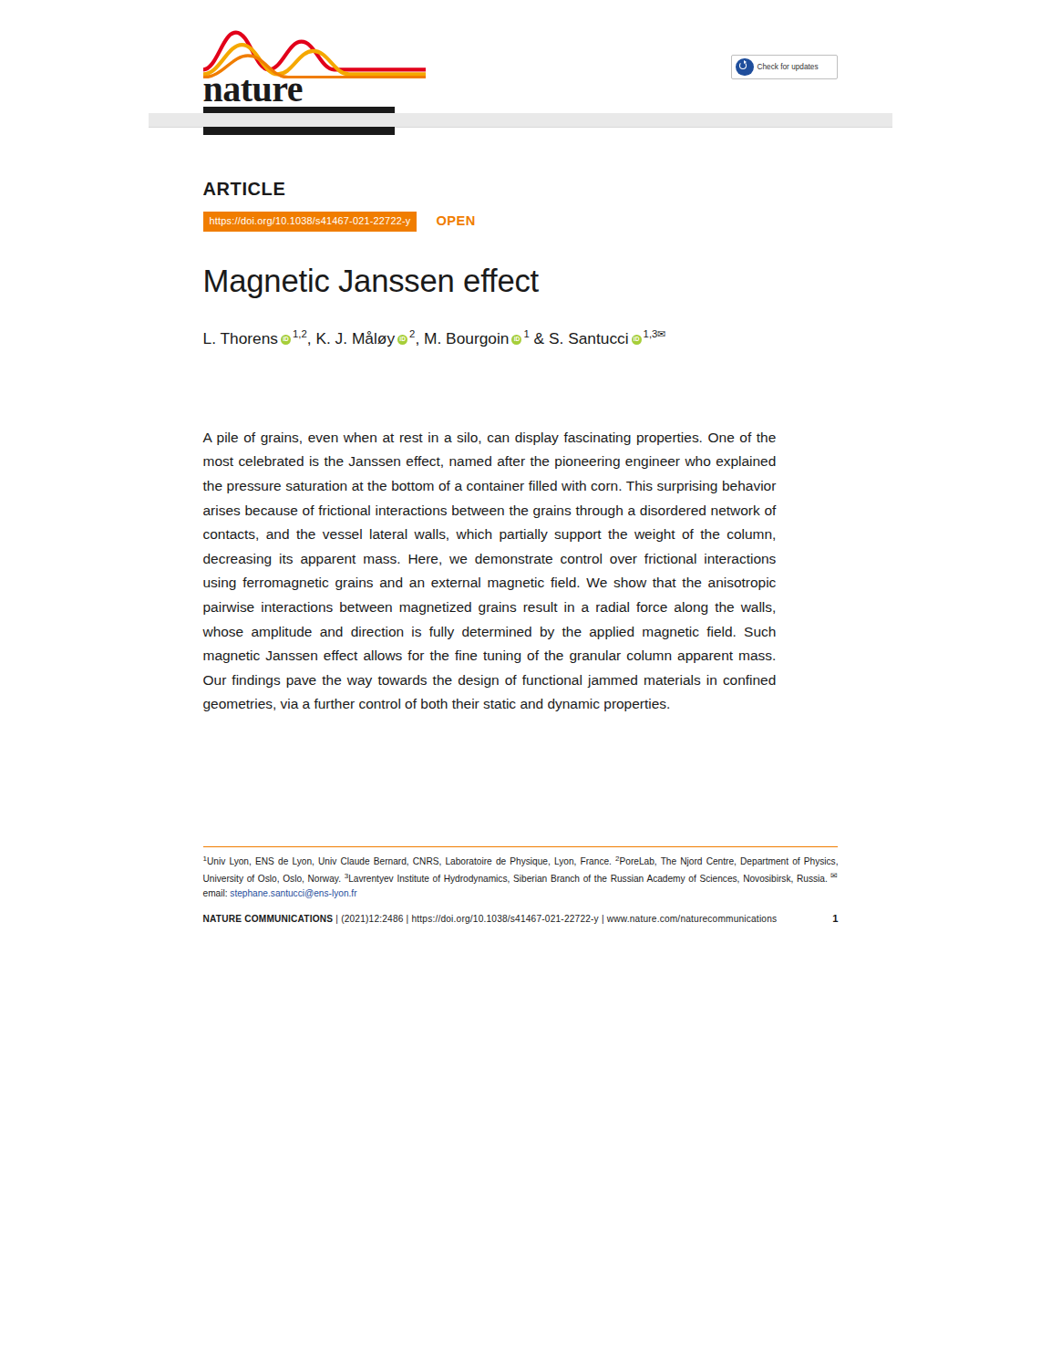nature
COMMUNICATIONS
Check for updates
ARTICLE
https://doi.org/10.1038/s41467-021-22722-y OPEN
Magnetic Janssen effect
L. Thorens1,2, K. J. Måløy2, M. Bourgoin1 & S. Santucci1,3✉
A pile of grains, even when at rest in a silo, can display fascinating properties. One of the most celebrated is the Janssen effect, named after the pioneering engineer who explained the pressure saturation at the bottom of a container filled with corn. This surprising behavior arises because of frictional interactions between the grains through a disordered network of contacts, and the vessel lateral walls, which partially support the weight of the column, decreasing its apparent mass. Here, we demonstrate control over frictional interactions using ferromagnetic grains and an external magnetic field. We show that the anisotropic pairwise interactions between magnetized grains result in a radial force along the walls, whose amplitude and direction is fully determined by the applied magnetic field. Such magnetic Janssen effect allows for the fine tuning of the granular column apparent mass. Our findings pave the way towards the design of functional jammed materials in confined geometries, via a further control of both their static and dynamic properties.
1Univ Lyon, ENS de Lyon, Univ Claude Bernard, CNRS, Laboratoire de Physique, Lyon, France. 2PoreLab, The Njord Centre, Department of Physics, University of Oslo, Oslo, Norway. 3Lavrentyev Institute of Hydrodynamics, Siberian Branch of the Russian Academy of Sciences, Novosibirsk, Russia. ✉email: stephane.santucci@ens-lyon.fr
NATURE COMMUNICATIONS | (2021)12:2486 | https://doi.org/10.1038/s41467-021-22722-y | www.nature.com/naturecommunications
1